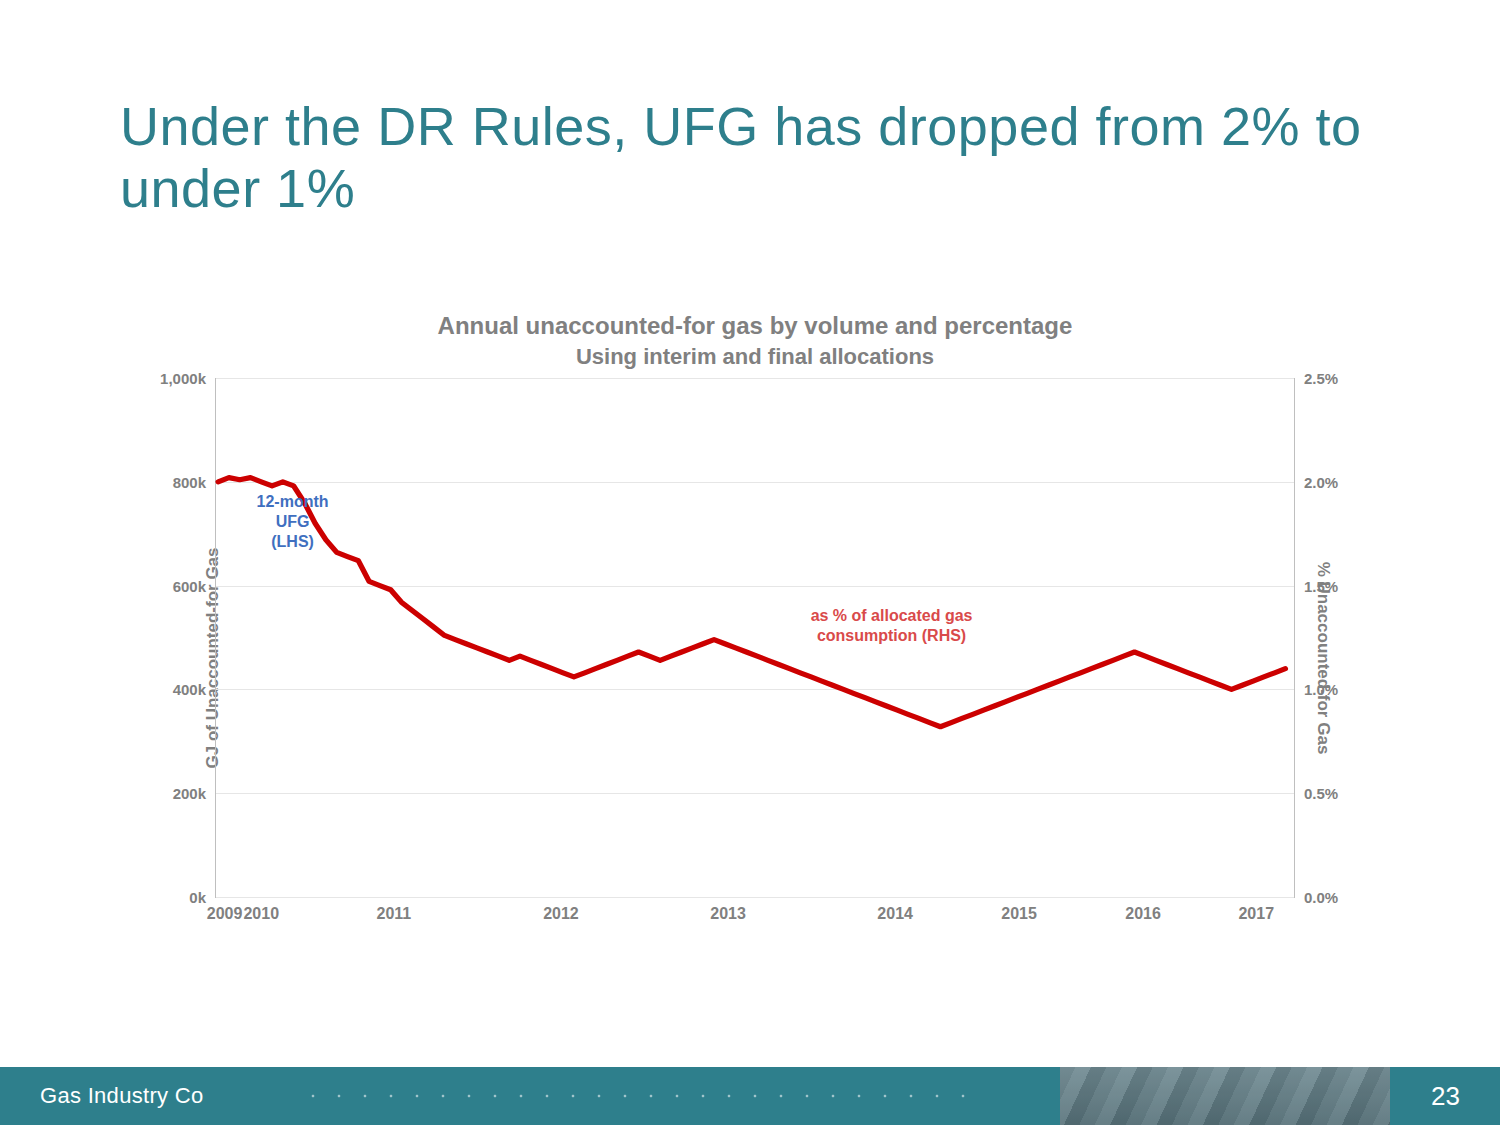Under the DR Rules, UFG has dropped from 2% to under 1%
Annual unaccounted-for gas by volume and percentage Using interim and final allocations
GJ of Unaccounted-for Gas
% Unaccounted-for Gas
1,000k
800k
600k
400k
200k
0k
2.5%
2.0%
1.5%
1.0%
0.5%
0.0%
2009
2010
2011
2012
2013
2014
2015
2016
2017
12-month
UFG
(LHS)
as % of allocated gas
consumption (RHS)
Gas Industry Co
23